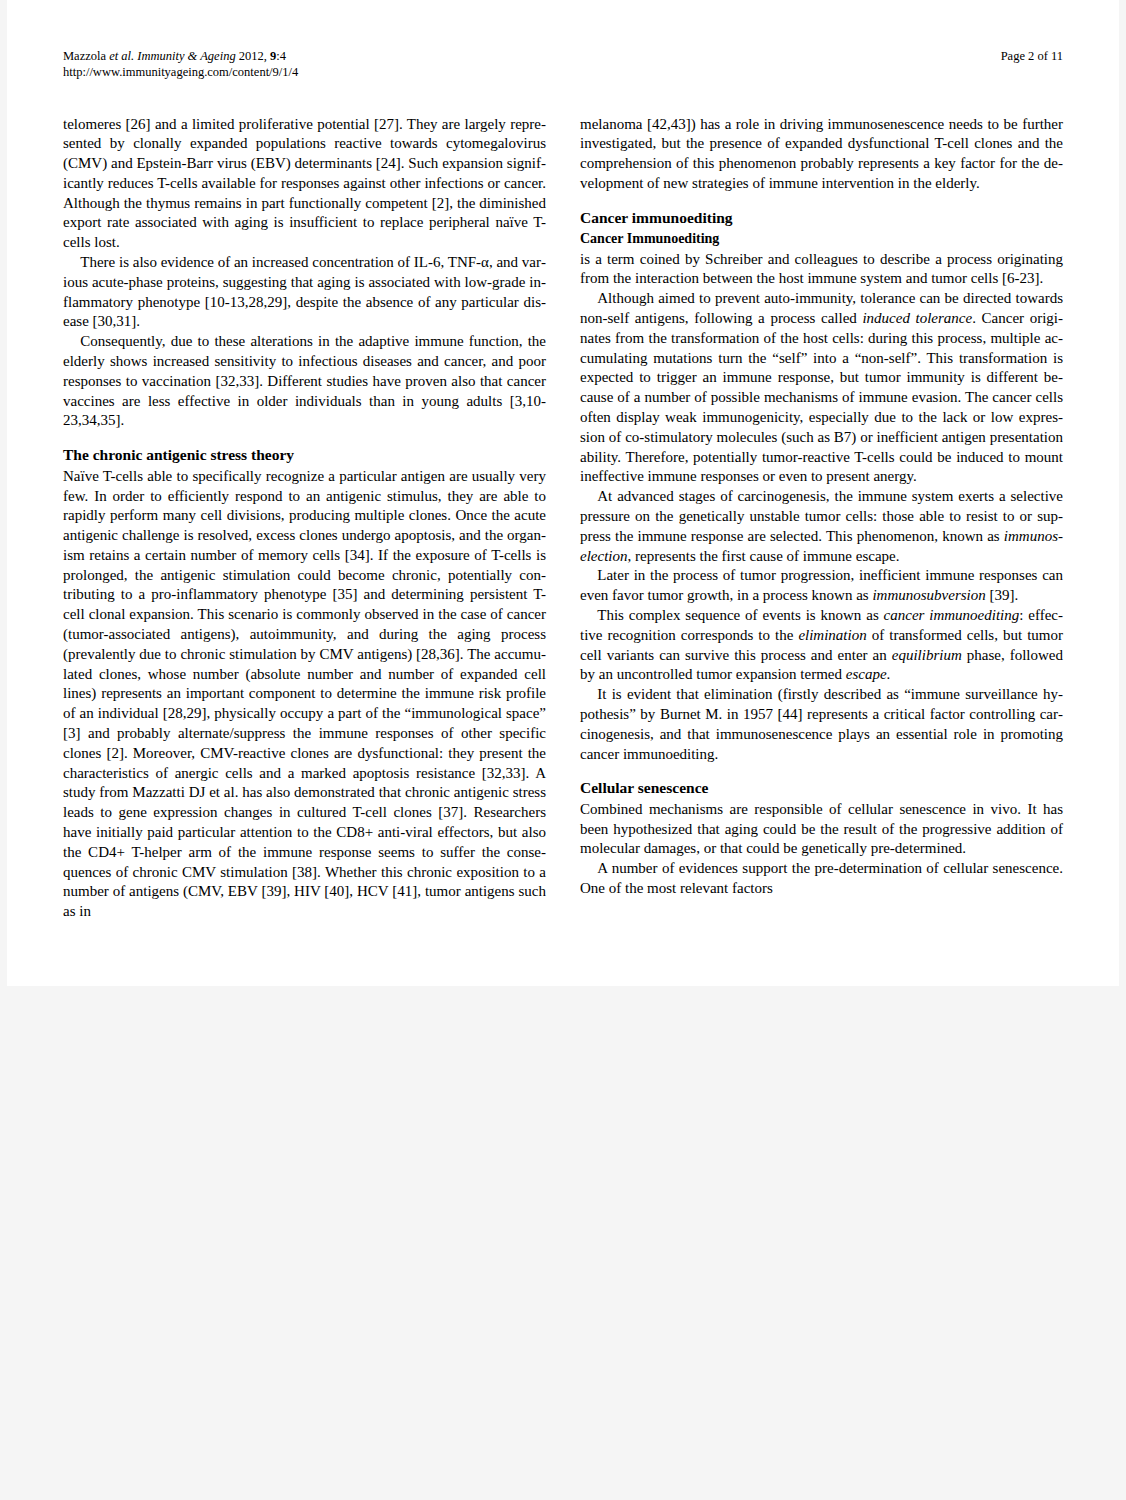Mazzola et al. Immunity & Ageing 2012, 9:4 http://www.immunityageing.com/content/9/1/4
Page 2 of 11
telomeres [26] and a limited proliferative potential [27]. They are largely represented by clonally expanded populations reactive towards cytomegalovirus (CMV) and Epstein-Barr virus (EBV) determinants [24]. Such expansion significantly reduces T-cells available for responses against other infections or cancer. Although the thymus remains in part functionally competent [2], the diminished export rate associated with aging is insufficient to replace peripheral naïve T-cells lost.
There is also evidence of an increased concentration of IL-6, TNF-α, and various acute-phase proteins, suggesting that aging is associated with low-grade inflammatory phenotype [10-13,28,29], despite the absence of any particular disease [30,31].
Consequently, due to these alterations in the adaptive immune function, the elderly shows increased sensitivity to infectious diseases and cancer, and poor responses to vaccination [32,33]. Different studies have proven also that cancer vaccines are less effective in older individuals than in young adults [3,10-23,34,35].
The chronic antigenic stress theory
Naïve T-cells able to specifically recognize a particular antigen are usually very few. In order to efficiently respond to an antigenic stimulus, they are able to rapidly perform many cell divisions, producing multiple clones. Once the acute antigenic challenge is resolved, excess clones undergo apoptosis, and the organism retains a certain number of memory cells [34]. If the exposure of T-cells is prolonged, the antigenic stimulation could become chronic, potentially contributing to a pro-inflammatory phenotype [35] and determining persistent T-cell clonal expansion. This scenario is commonly observed in the case of cancer (tumor-associated antigens), autoimmunity, and during the aging process (prevalently due to chronic stimulation by CMV antigens) [28,36]. The accumulated clones, whose number (absolute number and number of expanded cell lines) represents an important component to determine the immune risk profile of an individual [28,29], physically occupy a part of the “immunological space” [3] and probably alternate/suppress the immune responses of other specific clones [2]. Moreover, CMV-reactive clones are dysfunctional: they present the characteristics of anergic cells and a marked apoptosis resistance [32,33]. A study from Mazzatti DJ et al. has also demonstrated that chronic antigenic stress leads to gene expression changes in cultured T-cell clones [37]. Researchers have initially paid particular attention to the CD8+ anti-viral effectors, but also the CD4+ T-helper arm of the immune response seems to suffer the consequences of chronic CMV stimulation [38]. Whether this chronic exposition to a number of antigens (CMV, EBV [39], HIV [40], HCV [41], tumor antigens such as in
melanoma [42,43]) has a role in driving immunosenescence needs to be further investigated, but the presence of expanded dysfunctional T-cell clones and the comprehension of this phenomenon probably represents a key factor for the development of new strategies of immune intervention in the elderly.
Cancer immunoediting
Cancer Immunoediting
is a term coined by Schreiber and colleagues to describe a process originating from the interaction between the host immune system and tumor cells [6-23].
Although aimed to prevent auto-immunity, tolerance can be directed towards non-self antigens, following a process called induced tolerance. Cancer originates from the transformation of the host cells: during this process, multiple accumulating mutations turn the “self” into a “non-self”. This transformation is expected to trigger an immune response, but tumor immunity is different because of a number of possible mechanisms of immune evasion. The cancer cells often display weak immunogenicity, especially due to the lack or low expression of co-stimulatory molecules (such as B7) or inefficient antigen presentation ability. Therefore, potentially tumor-reactive T-cells could be induced to mount ineffective immune responses or even to present anergy.
At advanced stages of carcinogenesis, the immune system exerts a selective pressure on the genetically unstable tumor cells: those able to resist to or suppress the immune response are selected. This phenomenon, known as immunoselection, represents the first cause of immune escape.
Later in the process of tumor progression, inefficient immune responses can even favor tumor growth, in a process known as immunosubversion [39].
This complex sequence of events is known as cancer immunoediting: effective recognition corresponds to the elimination of transformed cells, but tumor cell variants can survive this process and enter an equilibrium phase, followed by an uncontrolled tumor expansion termed escape.
It is evident that elimination (firstly described as “immune surveillance hypothesis” by Burnet M. in 1957 [44] represents a critical factor controlling carcinogenesis, and that immunosenescence plays an essential role in promoting cancer immunoediting.
Cellular senescence
Combined mechanisms are responsible of cellular senescence in vivo. It has been hypothesized that aging could be the result of the progressive addition of molecular damages, or that could be genetically pre-determined.
A number of evidences support the pre-determination of cellular senescence. One of the most relevant factors